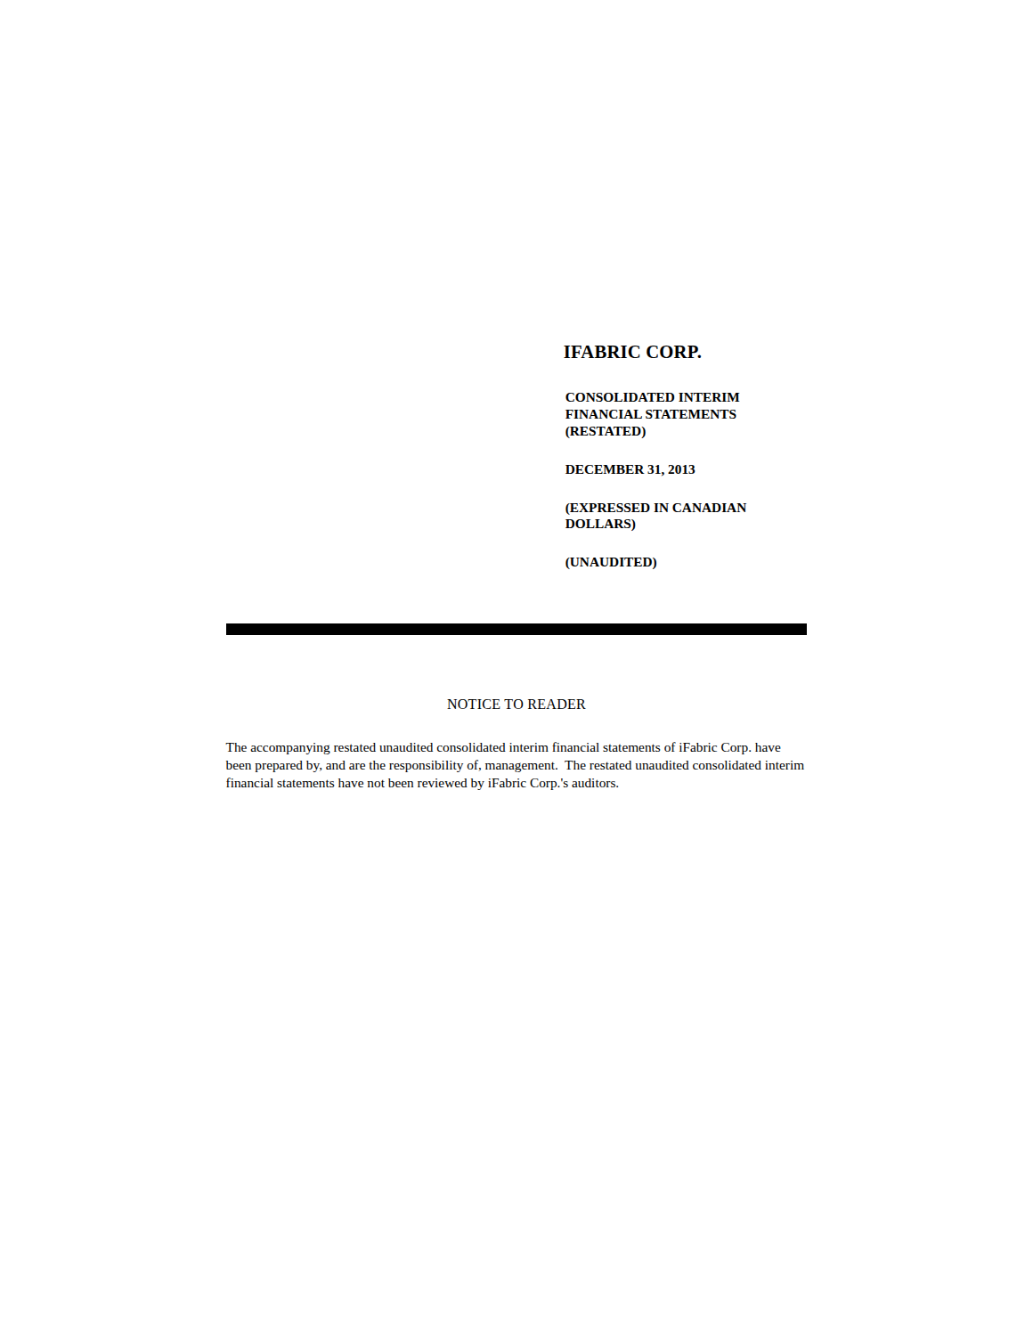IFABRIC CORP.
CONSOLIDATED INTERIMFINANCIAL STATEMENTS (RESTATED)
DECEMBER 31, 2013
(EXPRESSED IN CANADIAN DOLLARS)
(UNAUDITED)
NOTICE TO READER
The accompanying restated unaudited consolidated interim financial statements of iFabric Corp. have been prepared by, and are the responsibility of, management. The restated unaudited consolidated interim financial statements have not been reviewed by iFabric Corp.'s auditors.